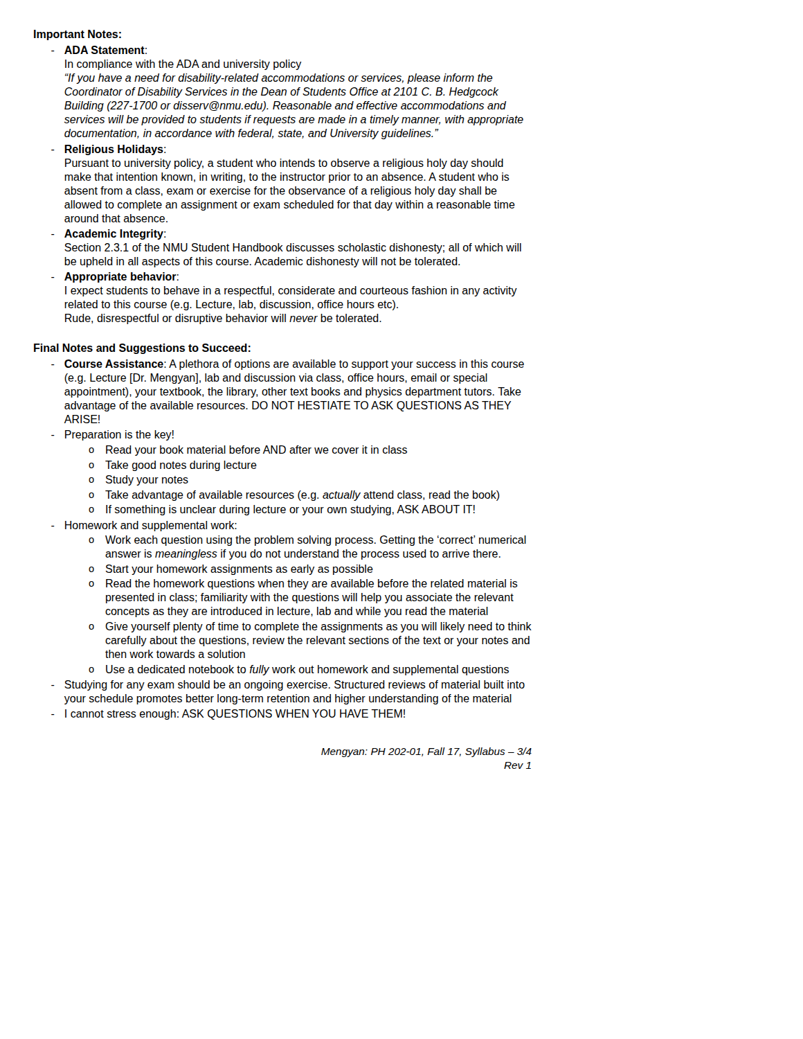Important Notes:
ADA Statement:
In compliance with the ADA and university policy
“If you have a need for disability-related accommodations or services, please inform the Coordinator of Disability Services in the Dean of Students Office at 2101 C. B. Hedgcock Building (227-1700 or disserv@nmu.edu). Reasonable and effective accommodations and services will be provided to students if requests are made in a timely manner, with appropriate documentation, in accordance with federal, state, and University guidelines.”
Religious Holidays:
Pursuant to university policy, a student who intends to observe a religious holy day should make that intention known, in writing, to the instructor prior to an absence. A student who is absent from a class, exam or exercise for the observance of a religious holy day shall be allowed to complete an assignment or exam scheduled for that day within a reasonable time around that absence.
Academic Integrity:
Section 2.3.1 of the NMU Student Handbook discusses scholastic dishonesty; all of which will be upheld in all aspects of this course. Academic dishonesty will not be tolerated.
Appropriate behavior:
I expect students to behave in a respectful, considerate and courteous fashion in any activity related to this course (e.g. Lecture, lab, discussion, office hours etc).
Rude, disrespectful or disruptive behavior will never be tolerated.
Final Notes and Suggestions to Succeed:
Course Assistance: A plethora of options are available to support your success in this course (e.g. Lecture [Dr. Mengyan], lab and discussion via class, office hours, email or special appointment), your textbook, the library, other text books and physics department tutors. Take advantage of the available resources. DO NOT HESTIATE TO ASK QUESTIONS AS THEY ARISE!
Preparation is the key!
Read your book material before AND after we cover it in class
Take good notes during lecture
Study your notes
Take advantage of available resources (e.g. actually attend class, read the book)
If something is unclear during lecture or your own studying, ASK ABOUT IT!
Homework and supplemental work:
Work each question using the problem solving process. Getting the ‘correct’ numerical answer is meaningless if you do not understand the process used to arrive there.
Start your homework assignments as early as possible
Read the homework questions when they are available before the related material is presented in class; familiarity with the questions will help you associate the relevant concepts as they are introduced in lecture, lab and while you read the material
Give yourself plenty of time to complete the assignments as you will likely need to think carefully about the questions, review the relevant sections of the text or your notes and then work towards a solution
Use a dedicated notebook to fully work out homework and supplemental questions
Studying for any exam should be an ongoing exercise. Structured reviews of material built into your schedule promotes better long-term retention and higher understanding of the material
I cannot stress enough: ASK QUESTIONS WHEN YOU HAVE THEM!
Mengyan: PH 202-01, Fall 17, Syllabus – 3/4
Rev 1